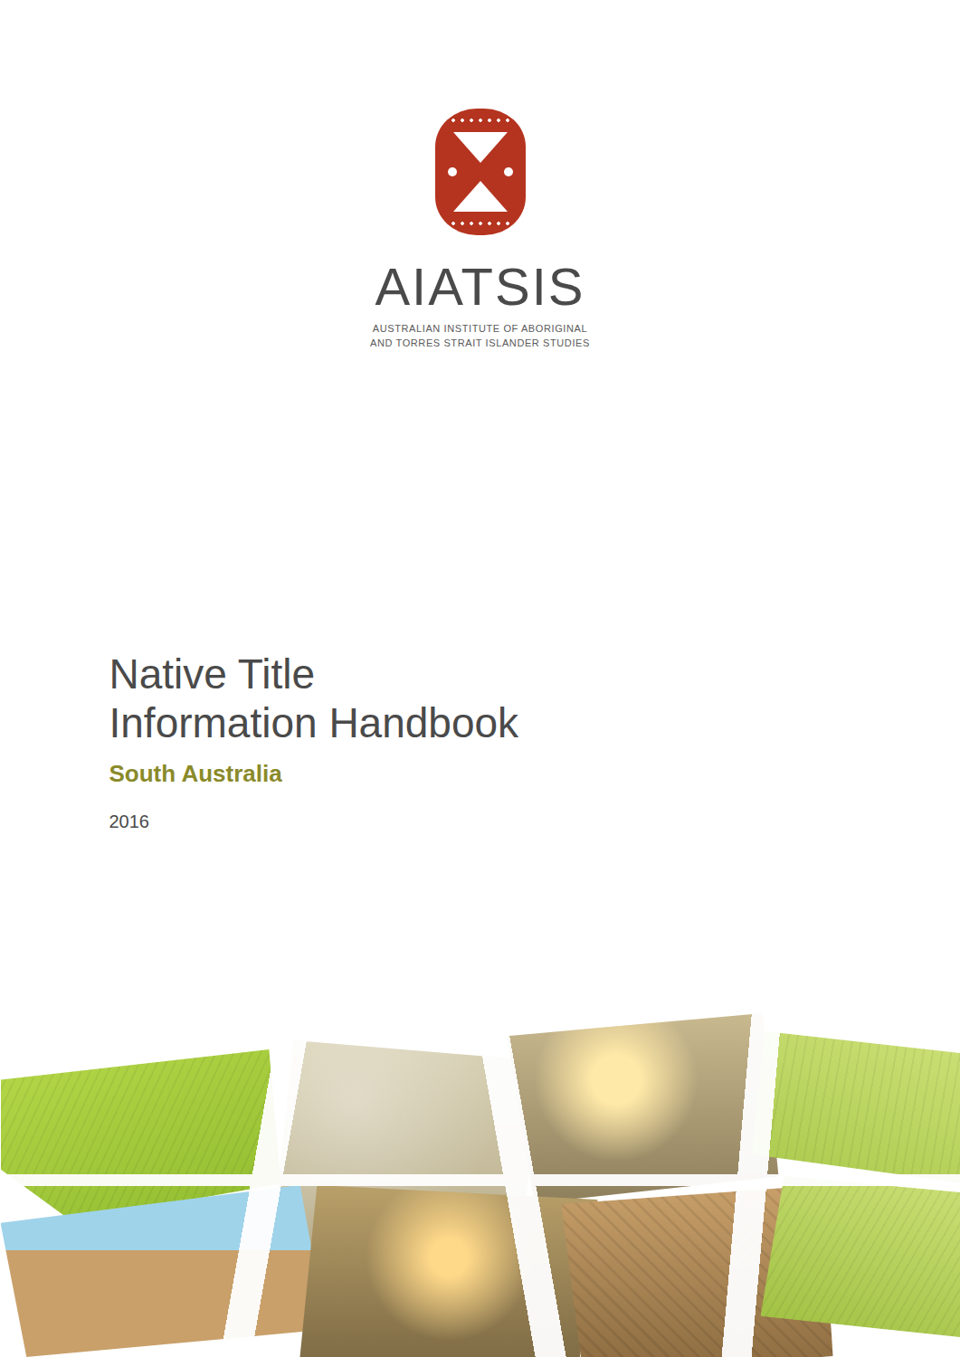AIATSIS
Australian Institute of Aboriginal
and Torres Strait Islander Studies
Native Title
Information Handbook
South Australia
2016